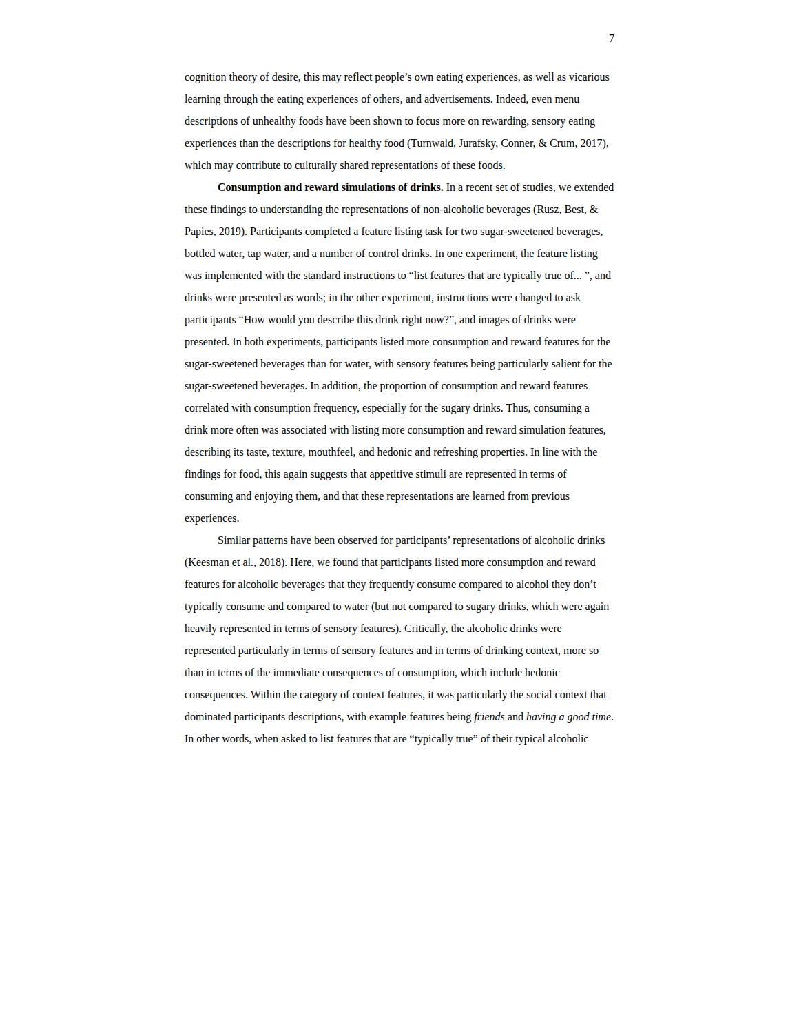7
cognition theory of desire, this may reflect people’s own eating experiences, as well as vicarious learning through the eating experiences of others, and advertisements. Indeed, even menu descriptions of unhealthy foods have been shown to focus more on rewarding, sensory eating experiences than the descriptions for healthy food (Turnwald, Jurafsky, Conner, & Crum, 2017), which may contribute to culturally shared representations of these foods.
Consumption and reward simulations of drinks. In a recent set of studies, we extended these findings to understanding the representations of non-alcoholic beverages (Rusz, Best, & Papies, 2019). Participants completed a feature listing task for two sugar-sweetened beverages, bottled water, tap water, and a number of control drinks. In one experiment, the feature listing was implemented with the standard instructions to “list features that are typically true of... ”, and drinks were presented as words; in the other experiment, instructions were changed to ask participants “How would you describe this drink right now?”, and images of drinks were presented. In both experiments, participants listed more consumption and reward features for the sugar-sweetened beverages than for water, with sensory features being particularly salient for the sugar-sweetened beverages. In addition, the proportion of consumption and reward features correlated with consumption frequency, especially for the sugary drinks. Thus, consuming a drink more often was associated with listing more consumption and reward simulation features, describing its taste, texture, mouthfeel, and hedonic and refreshing properties. In line with the findings for food, this again suggests that appetitive stimuli are represented in terms of consuming and enjoying them, and that these representations are learned from previous experiences.
Similar patterns have been observed for participants’ representations of alcoholic drinks (Keesman et al., 2018). Here, we found that participants listed more consumption and reward features for alcoholic beverages that they frequently consume compared to alcohol they don’t typically consume and compared to water (but not compared to sugary drinks, which were again heavily represented in terms of sensory features). Critically, the alcoholic drinks were represented particularly in terms of sensory features and in terms of drinking context, more so than in terms of the immediate consequences of consumption, which include hedonic consequences. Within the category of context features, it was particularly the social context that dominated participants descriptions, with example features being friends and having a good time. In other words, when asked to list features that are “typically true” of their typical alcoholic